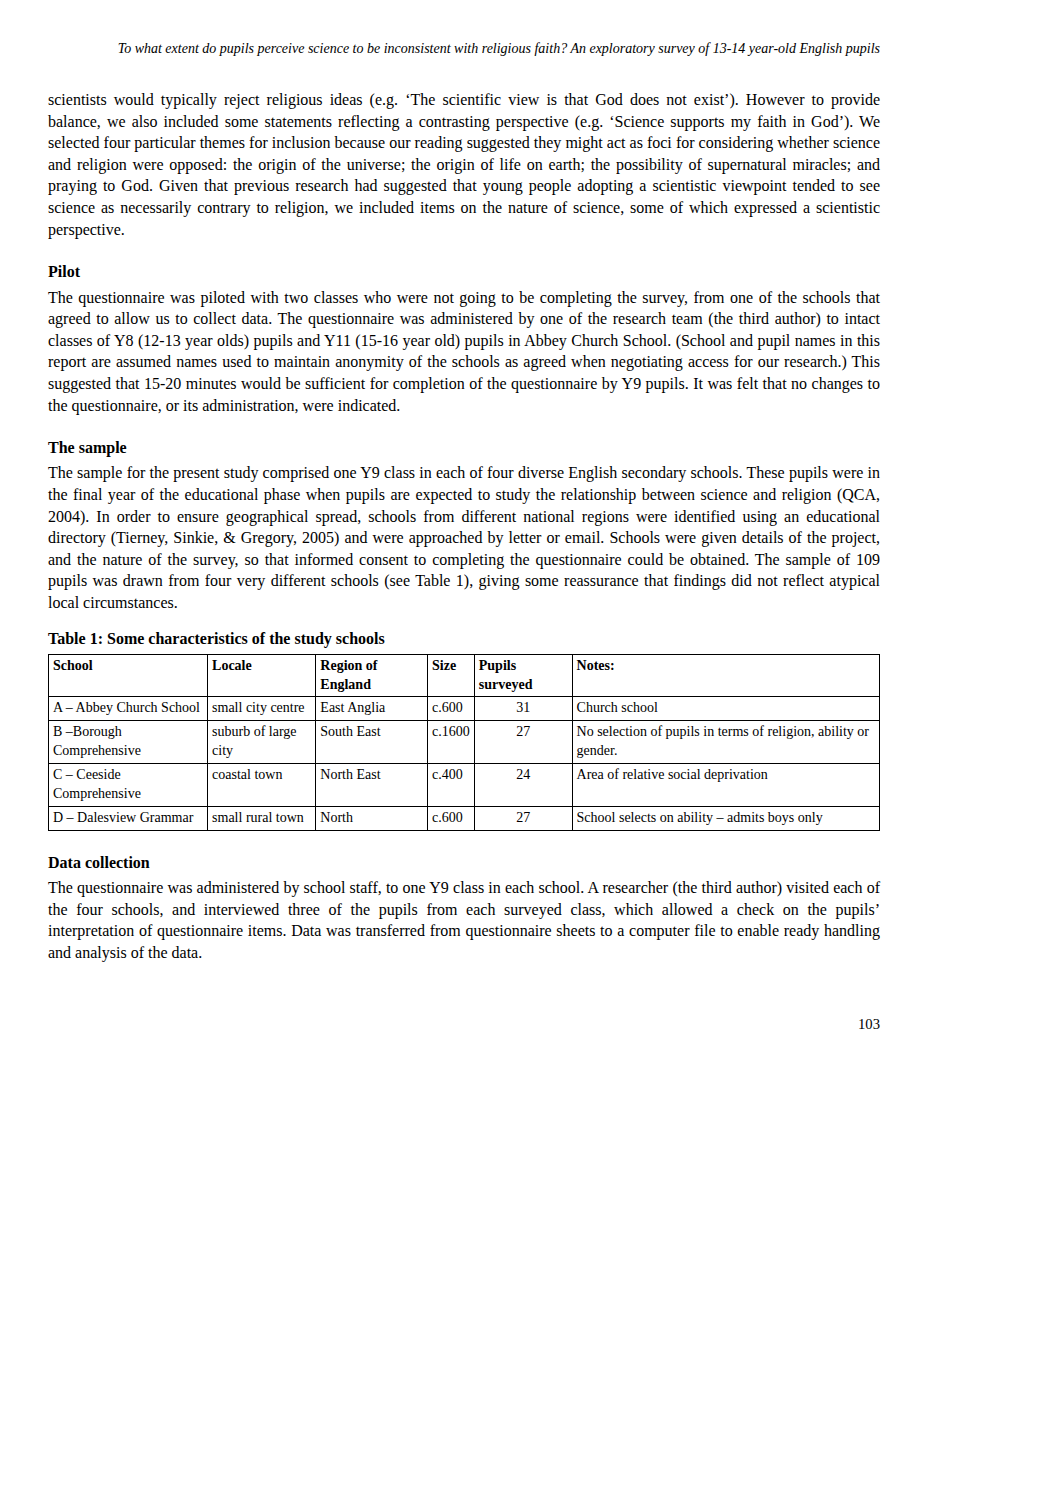To what extent do pupils perceive science to be inconsistent with religious faith? An exploratory survey of 13-14 year-old English pupils
scientists would typically reject religious ideas (e.g. ‘The scientific view is that God does not exist’). However to provide balance, we also included some statements reflecting a contrasting perspective (e.g. ‘Science supports my faith in God’). We selected four particular themes for inclusion because our reading suggested they might act as foci for considering whether science and religion were opposed: the origin of the universe; the origin of life on earth; the possibility of supernatural miracles; and praying to God. Given that previous research had suggested that young people adopting a scientistic viewpoint tended to see science as necessarily contrary to religion, we included items on the nature of science, some of which expressed a scientistic perspective.
Pilot
The questionnaire was piloted with two classes who were not going to be completing the survey, from one of the schools that agreed to allow us to collect data. The questionnaire was administered by one of the research team (the third author) to intact classes of Y8 (12-13 year olds) pupils and Y11 (15-16 year old) pupils in Abbey Church School. (School and pupil names in this report are assumed names used to maintain anonymity of the schools as agreed when negotiating access for our research.) This suggested that 15-20 minutes would be sufficient for completion of the questionnaire by Y9 pupils. It was felt that no changes to the questionnaire, or its administration, were indicated.
The sample
The sample for the present study comprised one Y9 class in each of four diverse English secondary schools. These pupils were in the final year of the educational phase when pupils are expected to study the relationship between science and religion (QCA, 2004). In order to ensure geographical spread, schools from different national regions were identified using an educational directory (Tierney, Sinkie, & Gregory, 2005) and were approached by letter or email. Schools were given details of the project, and the nature of the survey, so that informed consent to completing the questionnaire could be obtained. The sample of 109 pupils was drawn from four very different schools (see Table 1), giving some reassurance that findings did not reflect atypical local circumstances.
Table 1: Some characteristics of the study schools
| School | Locale | Region of England | Size | Pupils surveyed | Notes: |
| --- | --- | --- | --- | --- | --- |
| A – Abbey Church School | small city centre | East Anglia | c.600 | 31 | Church school |
| B –Borough Comprehensive | suburb of large city | South East | c.1600 | 27 | No selection of pupils in terms of religion, ability or gender. |
| C – Ceeside Comprehensive | coastal town | North East | c.400 | 24 | Area of relative social deprivation |
| D – Dalesview Grammar | small rural town | North | c.600 | 27 | School selects on ability – admits boys only |
Data collection
The questionnaire was administered by school staff, to one Y9 class in each school. A researcher (the third author) visited each of the four schools, and interviewed three of the pupils from each surveyed class, which allowed a check on the pupils’ interpretation of questionnaire items. Data was transferred from questionnaire sheets to a computer file to enable ready handling and analysis of the data.
103